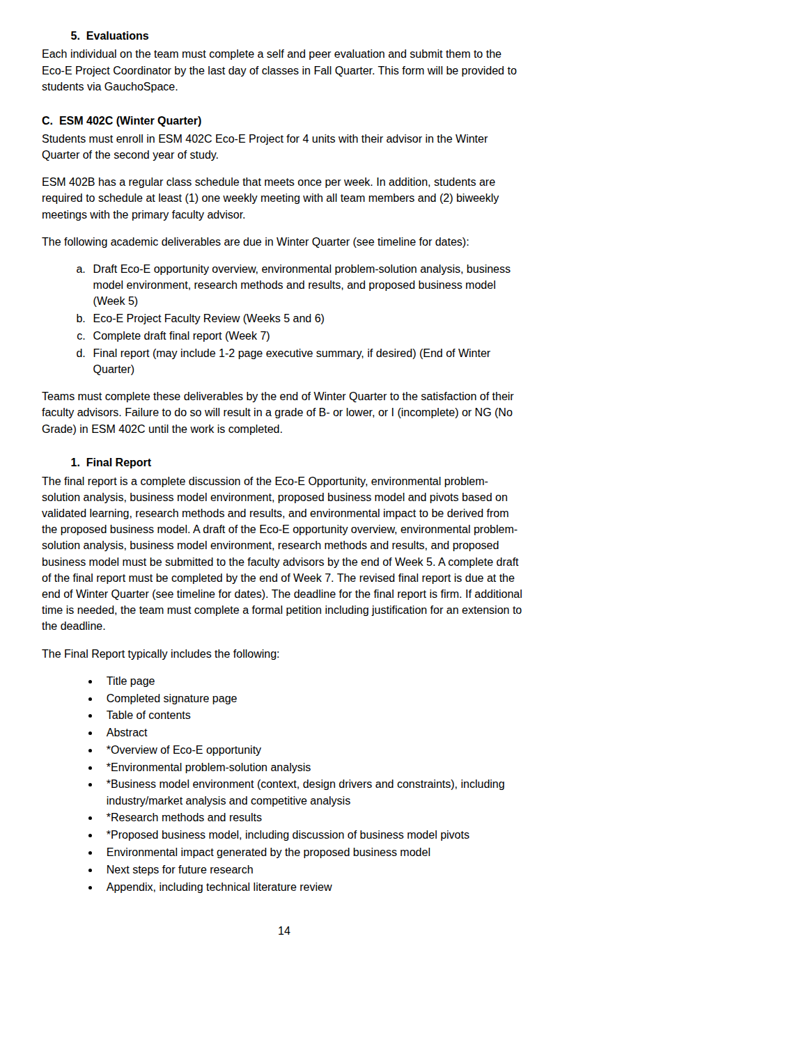5. Evaluations
Each individual on the team must complete a self and peer evaluation and submit them to the Eco-E Project Coordinator by the last day of classes in Fall Quarter. This form will be provided to students via GauchoSpace.
C. ESM 402C (Winter Quarter)
Students must enroll in ESM 402C Eco-E Project for 4 units with their advisor in the Winter Quarter of the second year of study.
ESM 402B has a regular class schedule that meets once per week. In addition, students are required to schedule at least (1) one weekly meeting with all team members and (2) biweekly meetings with the primary faculty advisor.
The following academic deliverables are due in Winter Quarter (see timeline for dates):
Draft Eco-E opportunity overview, environmental problem-solution analysis, business model environment, research methods and results, and proposed business model (Week 5)
Eco-E Project Faculty Review (Weeks 5 and 6)
Complete draft final report (Week 7)
Final report (may include 1-2 page executive summary, if desired) (End of Winter Quarter)
Teams must complete these deliverables by the end of Winter Quarter to the satisfaction of their faculty advisors. Failure to do so will result in a grade of B- or lower, or I (incomplete) or NG (No Grade) in ESM 402C until the work is completed.
1. Final Report
The final report is a complete discussion of the Eco-E Opportunity, environmental problem-solution analysis, business model environment, proposed business model and pivots based on validated learning, research methods and results, and environmental impact to be derived from the proposed business model. A draft of the Eco-E opportunity overview, environmental problem-solution analysis, business model environment, research methods and results, and proposed business model must be submitted to the faculty advisors by the end of Week 5. A complete draft of the final report must be completed by the end of Week 7. The revised final report is due at the end of Winter Quarter (see timeline for dates). The deadline for the final report is firm. If additional time is needed, the team must complete a formal petition including justification for an extension to the deadline.
The Final Report typically includes the following:
Title page
Completed signature page
Table of contents
Abstract
*Overview of Eco-E opportunity
*Environmental problem-solution analysis
*Business model environment (context, design drivers and constraints), including industry/market analysis and competitive analysis
*Research methods and results
*Proposed business model, including discussion of business model pivots
Environmental impact generated by the proposed business model
Next steps for future research
Appendix, including technical literature review
14